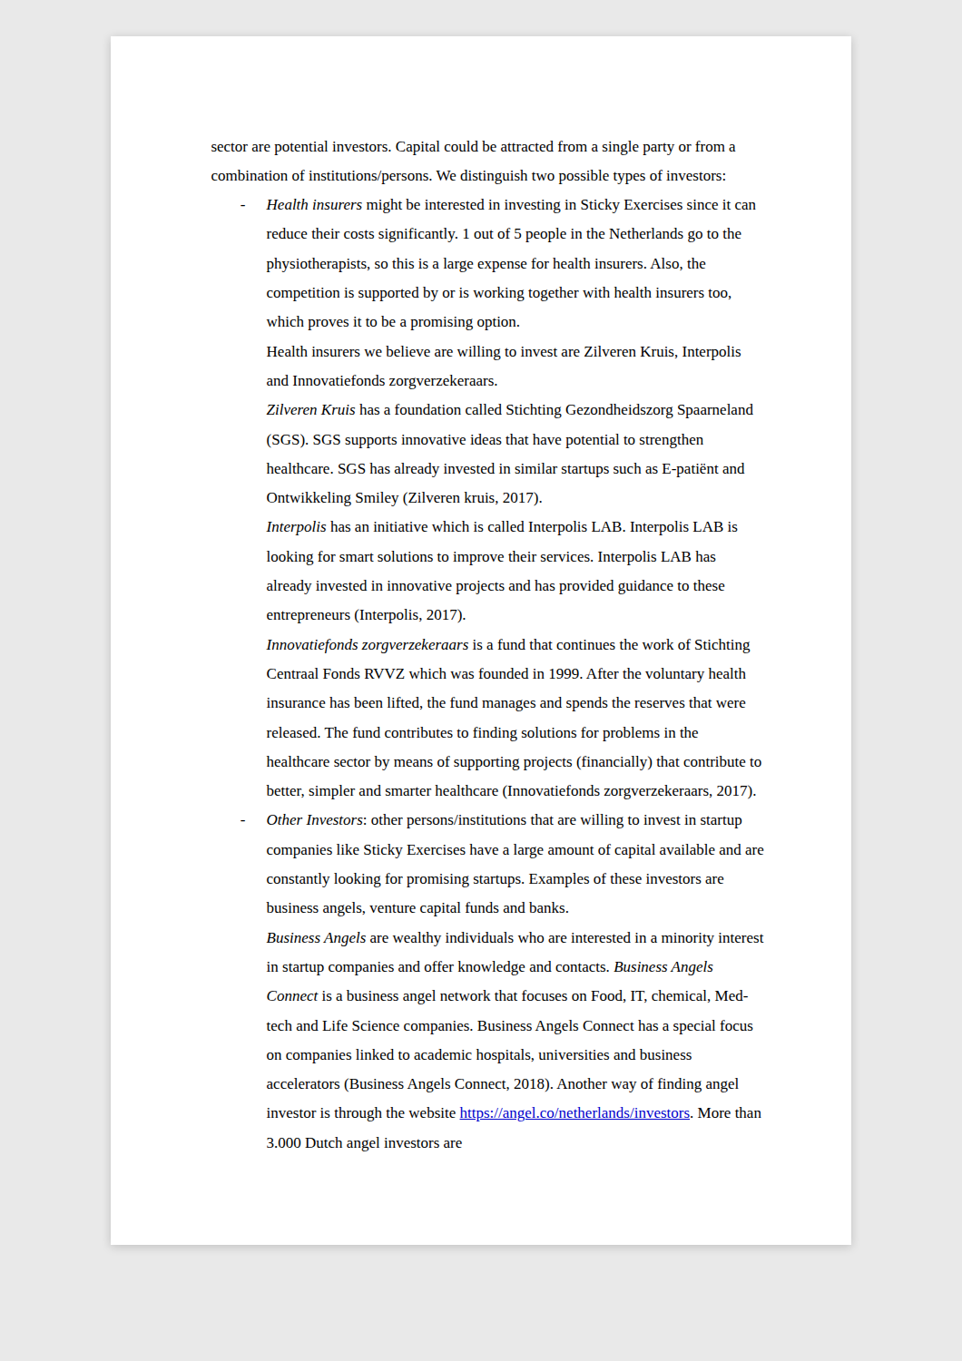sector are potential investors. Capital could be attracted from a single party or from a combination of institutions/persons. We distinguish two possible types of investors:
Health insurers might be interested in investing in Sticky Exercises since it can reduce their costs significantly. 1 out of 5 people in the Netherlands go to the physiotherapists, so this is a large expense for health insurers. Also, the competition is supported by or is working together with health insurers too, which proves it to be a promising option.
Health insurers we believe are willing to invest are Zilveren Kruis, Interpolis and Innovatiefonds zorgverzekeraars.
Zilveren Kruis has a foundation called Stichting Gezondheidszorg Spaarneland (SGS). SGS supports innovative ideas that have potential to strengthen healthcare. SGS has already invested in similar startups such as E-patiënt and Ontwikkeling Smiley (Zilveren kruis, 2017).
Interpolis has an initiative which is called Interpolis LAB. Interpolis LAB is looking for smart solutions to improve their services. Interpolis LAB has already invested in innovative projects and has provided guidance to these entrepreneurs (Interpolis, 2017).
Innovatiefonds zorgverzekeraars is a fund that continues the work of Stichting Centraal Fonds RVVZ which was founded in 1999. After the voluntary health insurance has been lifted, the fund manages and spends the reserves that were released. The fund contributes to finding solutions for problems in the healthcare sector by means of supporting projects (financially) that contribute to better, simpler and smarter healthcare (Innovatiefonds zorgverzekeraars, 2017).
Other Investors: other persons/institutions that are willing to invest in startup companies like Sticky Exercises have a large amount of capital available and are constantly looking for promising startups. Examples of these investors are business angels, venture capital funds and banks.
Business Angels are wealthy individuals who are interested in a minority interest in startup companies and offer knowledge and contacts. Business Angels Connect is a business angel network that focuses on Food, IT, chemical, Med-tech and Life Science companies. Business Angels Connect has a special focus on companies linked to academic hospitals, universities and business accelerators (Business Angels Connect, 2018). Another way of finding angel investor is through the website https://angel.co/netherlands/investors. More than 3.000 Dutch angel investors are